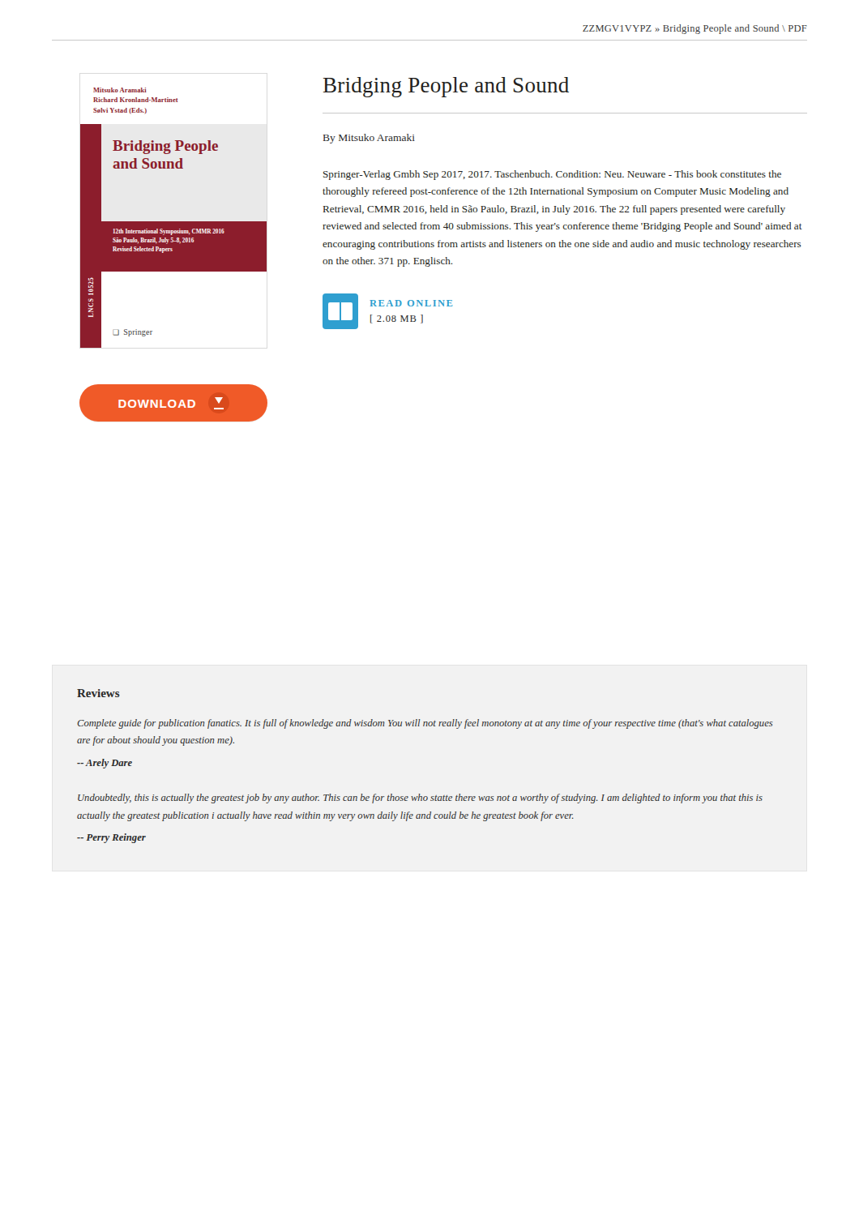ZZMGV1VYPZ » Bridging People and Sound \ PDF
Mitsuko Aramaki
Richard Kronland-Martinet
Sølvi Ystad (Eds.)
LNCS 10525
Bridging People
and Sound
12th International Symposium, CMMR 2016
São Paulo, Brazil, July 5–8, 2016
Revised Selected Papers
Springer
DOWNLOAD
Bridging People and Sound
By Mitsuko Aramaki
Springer-Verlag Gmbh Sep 2017, 2017. Taschenbuch. Condition: Neu. Neuware - This book constitutes the thoroughly refereed post-conference of the 12th International Symposium on Computer Music Modeling and Retrieval, CMMR 2016, held in São Paulo, Brazil, in July 2016. The 22 full papers presented were carefully reviewed and selected from 40 submissions. This year's conference theme 'Bridging People and Sound' aimed at encouraging contributions from artists and listeners on the one side and audio and music technology researchers on the other. 371 pp. Englisch.
Read Online
[ 2.08 MB ]
Reviews
Complete guide for publication fanatics. It is full of knowledge and wisdom You will not really feel monotony at at any time of your respective time (that's what catalogues are for about should you question me).
-- Arely Dare
Undoubtedly, this is actually the greatest job by any author. This can be for those who statte there was not a worthy of studying. I am delighted to inform you that this is actually the greatest publication i actually have read within my very own daily life and could be he greatest book for ever.
-- Perry Reinger